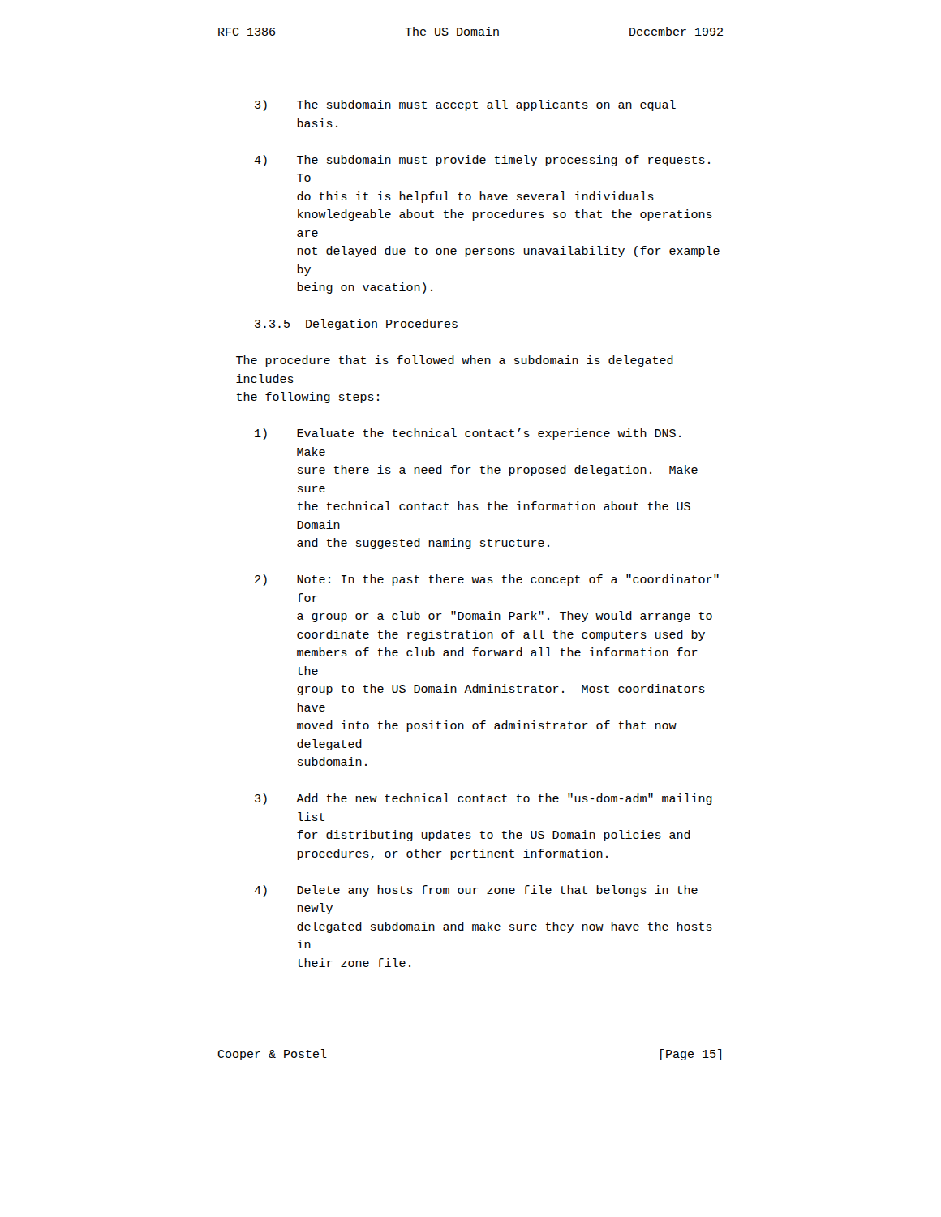RFC 1386 The US Domain December 1992
3) The subdomain must accept all applicants on an equal basis.
4) The subdomain must provide timely processing of requests. To do this it is helpful to have several individuals knowledgeable about the procedures so that the operations are not delayed due to one persons unavailability (for example by being on vacation).
3.3.5 Delegation Procedures
The procedure that is followed when a subdomain is delegated includes the following steps:
1) Evaluate the technical contact’s experience with DNS. Make sure there is a need for the proposed delegation. Make sure the technical contact has the information about the US Domain and the suggested naming structure.
2) Note: In the past there was the concept of a "coordinator" for a group or a club or "Domain Park". They would arrange to coordinate the registration of all the computers used by members of the club and forward all the information for the group to the US Domain Administrator. Most coordinators have moved into the position of administrator of that now delegated subdomain.
3) Add the new technical contact to the "us-dom-adm" mailing list for distributing updates to the US Domain policies and procedures, or other pertinent information.
4) Delete any hosts from our zone file that belongs in the newly delegated subdomain and make sure they now have the hosts in their zone file.
Cooper & Postel [Page 15]